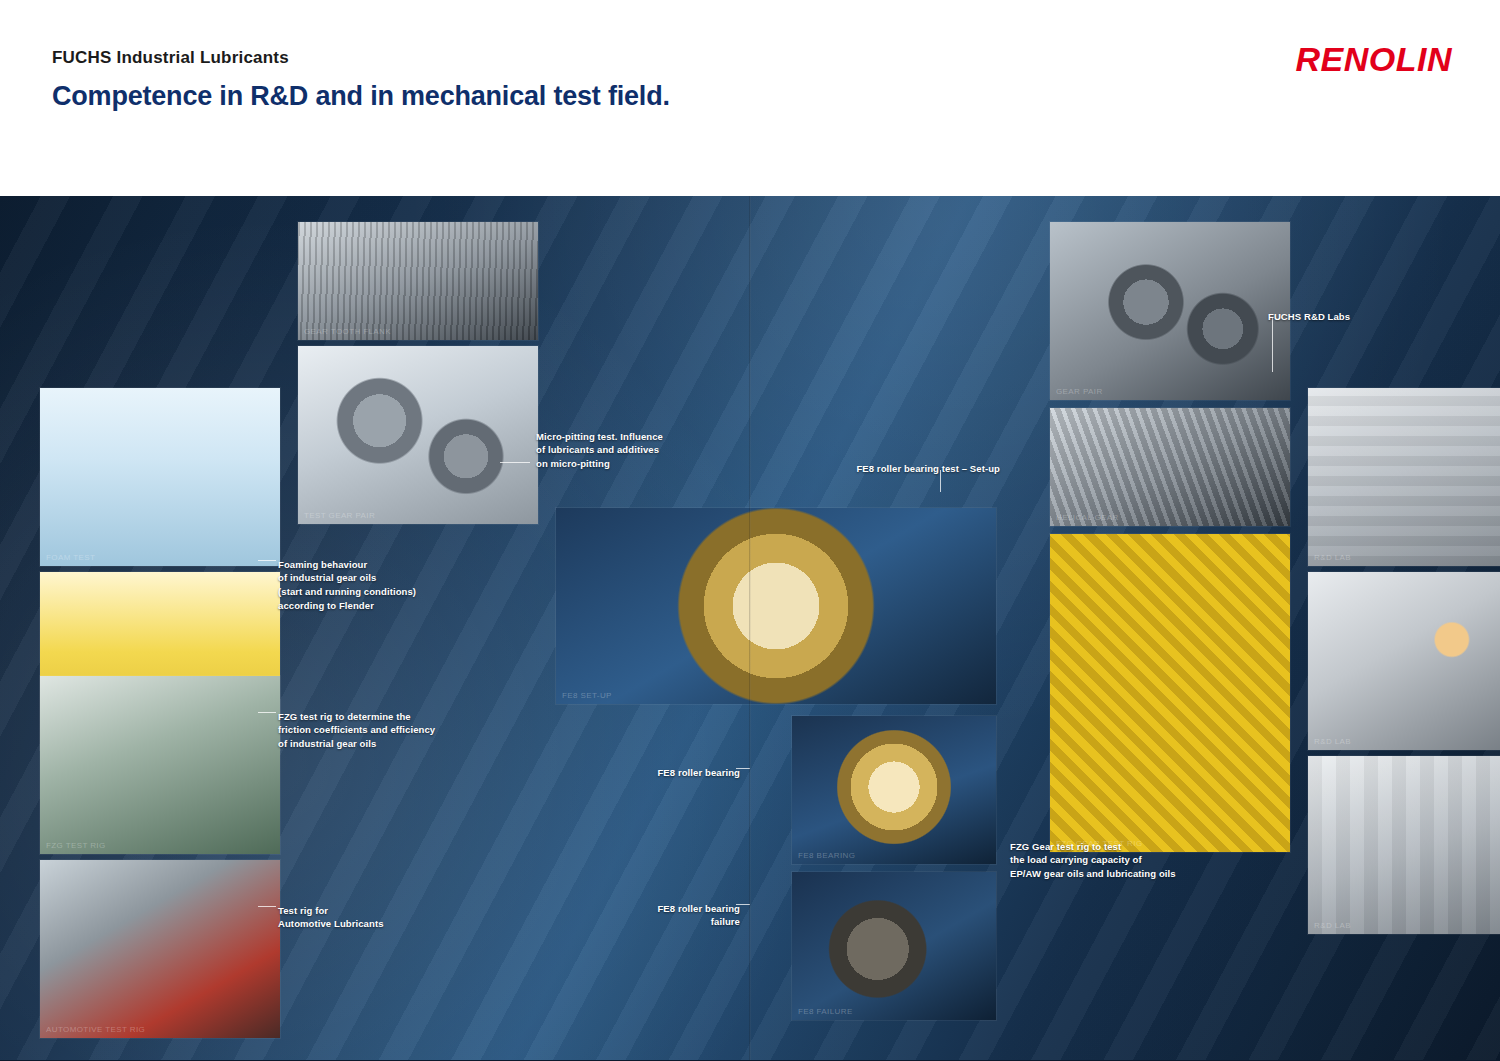FUCHS Industrial Lubricants
Competence in R&D and in mechanical test field.
RENOLIN
gear tooth flank
test gear pair
foam test
foam test
FZG test rig
automotive test rig
Foaming behaviour
of industrial gear oils
(start and running conditions)
according to Flender
FZG test rig to determine the
friction coefficients and efficiency
of industrial gear oils
Test rig for
Automotive Lubricants
Micro-pitting test. Influence
of lubricants and additives
on micro-pitting
FE8 set-up
FE8 roller bearing test – Set-up
FE8 bearing
FE8 roller bearing
FE8 failure
FE8 roller bearing
failure
gear pair
helical gear
FZG gear test rig
FZG Gear test rig to test
the load carrying capacity of
EP/AW gear oils and lubricating oils
FUCHS R&D Labs
R&D lab
R&D lab
R&D lab